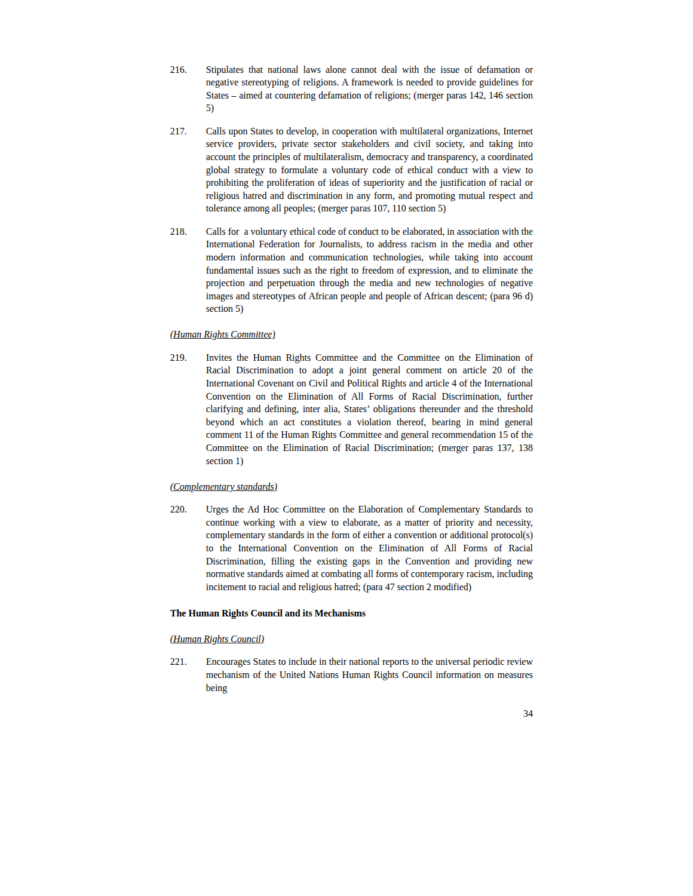216.
Stipulates that national laws alone cannot deal with the issue of defamation or negative stereotyping of religions. A framework is needed to provide guidelines for States – aimed at countering defamation of religions; (merger paras 142, 146 section 5)
217.
Calls upon States to develop, in cooperation with multilateral organizations, Internet service providers, private sector stakeholders and civil society, and taking into account the principles of multilateralism, democracy and transparency, a coordinated global strategy to formulate a voluntary code of ethical conduct with a view to prohibiting the proliferation of ideas of superiority and the justification of racial or religious hatred and discrimination in any form, and promoting mutual respect and tolerance among all peoples; (merger paras 107, 110 section 5)
218.
Calls for a voluntary ethical code of conduct to be elaborated, in association with the International Federation for Journalists, to address racism in the media and other modern information and communication technologies, while taking into account fundamental issues such as the right to freedom of expression, and to eliminate the projection and perpetuation through the media and new technologies of negative images and stereotypes of African people and people of African descent; (para 96 d) section 5)
(Human Rights Committee)
219.
Invites the Human Rights Committee and the Committee on the Elimination of Racial Discrimination to adopt a joint general comment on article 20 of the International Covenant on Civil and Political Rights and article 4 of the International Convention on the Elimination of All Forms of Racial Discrimination, further clarifying and defining, inter alia, States’ obligations thereunder and the threshold beyond which an act constitutes a violation thereof, bearing in mind general comment 11 of the Human Rights Committee and general recommendation 15 of the Committee on the Elimination of Racial Discrimination; (merger paras 137, 138 section 1)
(Complementary standards)
220.
Urges the Ad Hoc Committee on the Elaboration of Complementary Standards to continue working with a view to elaborate, as a matter of priority and necessity, complementary standards in the form of either a convention or additional protocol(s) to the International Convention on the Elimination of All Forms of Racial Discrimination, filling the existing gaps in the Convention and providing new normative standards aimed at combating all forms of contemporary racism, including incitement to racial and religious hatred; (para 47 section 2 modified)
The Human Rights Council and its Mechanisms
(Human Rights Council)
221.
Encourages States to include in their national reports to the universal periodic review mechanism of the United Nations Human Rights Council information on measures being
34